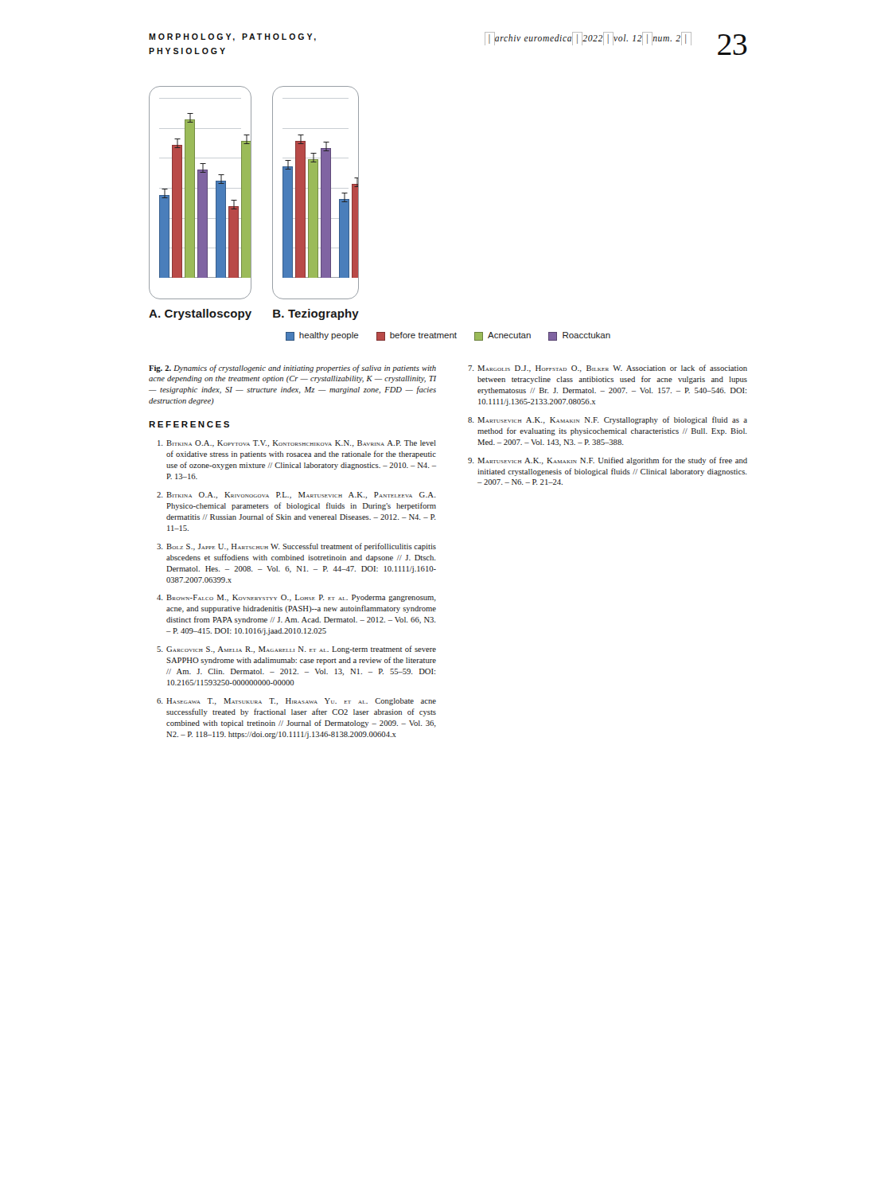Morphology, Pathology,
Physiology
|archiv euromedica|2022|vol. 12|num. 2|
23
A. Crystalloscopy
B. Teziography
healthy people before treatment Acnecutan Roacctukan
Fig. 2. Dynamics of crystallogenic and initiating properties of saliva in patients with acne depending on the treatment option (Cr — crystallizability, K — crystallinity, TI — tesigraphic index, SI — structure index, Mz — marginal zone, FDD — facies destruction degree)
References
Bitkina O.A., Kopytova T.V., Kontorshchikova K.N., Bavrina A.P. The level of oxidative stress in patients with rosacea and the rationale for the therapeutic use of ozone-oxygen mixture // Clinical laboratory diagnostics. – 2010. – N4. – P. 13–16.
Bitkina O.A., Krivonogova P.L., Martusevich A.K., Panteleeva G.A. Physico-chemical parameters of biological fluids in During's herpetiform dermatitis // Russian Journal of Skin and venereal Diseases. – 2012. – N4. – P. 11–15.
Bolz S., Jappe U., Hartschuh W. Successful treatment of perifolliculitis capitis abscedens et suffodiens with combined isotretinoin and dapsone // J. Dtsch. Dermatol. Hes. – 2008. – Vol. 6, N1. – P. 44–47. DOI: 10.1111/j.1610-0387.2007.06399.x
Brown-Falco M., Kovnerystyy O., Lohse P. et al. Pyoderma gangrenosum, acne, and suppurative hidradenitis (PASH)--a new autoinflammatory syndrome distinct from PAPA syndrome // J. Am. Acad. Dermatol. – 2012. – Vol. 66, N3. – P. 409–415. DOI: 10.1016/j.jaad.2010.12.025
Garcovich S., Amelia R., Magarelli N. et al. Long-term treatment of severe SAPPHO syndrome with adalimumab: case report and a review of the literature // Am. J. Clin. Dermatol. – 2012. – Vol. 13, N1. – P. 55–59. DOI: 10.2165/11593250-000000000-00000
Hasegawa T., Matsukura T., Hirasawa Yu. et al. Conglobate acne successfully treated by fractional laser after CO2 laser abrasion of cysts combined with topical tretinoin // Journal of Dermatology – 2009. – Vol. 36, N2. – P. 118–119. https://doi.org/10.1111/j.1346-8138.2009.00604.x
Margolis D.J., Hoffstad O., Bilker W. Association or lack of association between tetracycline class antibiotics used for acne vulgaris and lupus erythematosus // Br. J. Dermatol. – 2007. – Vol. 157. – P. 540–546. DOI: 10.1111/j.1365-2133.2007.08056.x
Martusevich A.K., Kamakin N.F. Crystallography of biological fluid as a method for evaluating its physicochemical characteristics // Bull. Exp. Biol. Med. – 2007. – Vol. 143, N3. – P. 385–388.
Martusevich A.K., Kamakin N.F. Unified algorithm for the study of free and initiated crystallogenesis of biological fluids // Clinical laboratory diagnostics. – 2007. – N6. – P. 21–24.